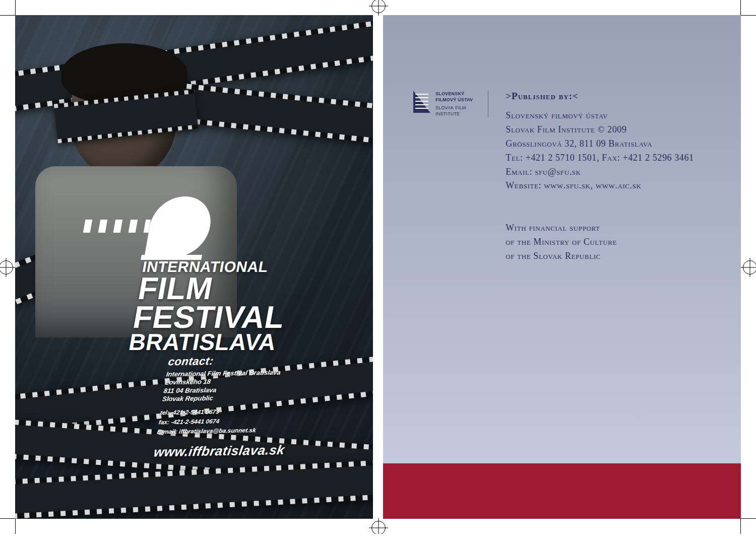INTERNATIONAL
FILM FESTIVAL
BRATISLAVA
contact:
International Film Festival Bratislava
Lovinského 18
811 04 Bratislava
Slovak Republic
tel: -421-2-5441 0673
fax: -421-2-5441 0674
E-mail: iffbratislava@ba.sunnet.sk
www.iffbratislava.sk
SLOVENSKÝ
FILMOVÝ ÚSTAV
SLOVAK FILM
INSTITUTE
>Published by:<
Slovenský filmový ústav
Slovak Film Institute © 2009
Grösslingová 32, 811 09 Bratislava
Tel: +421 2 5710 1501, Fax: +421 2 5296 3461
Email: sfu@sfu.sk
Website: www.sfu.sk, www.aic.sk
With financial support
of the Ministry of Culture
of the Slovak Republic